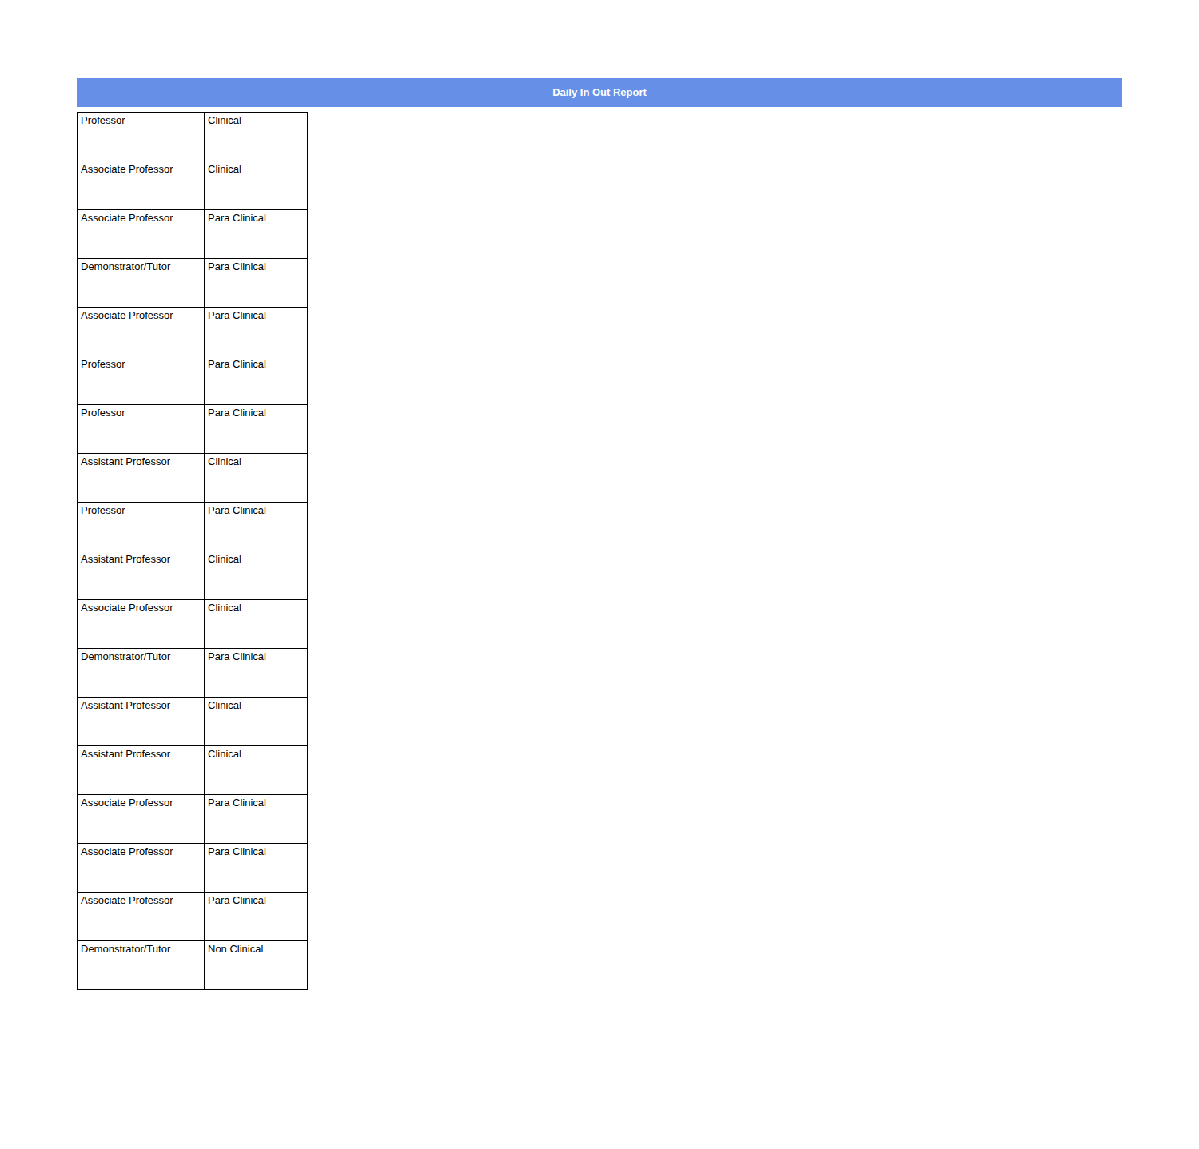Daily In Out Report
| Professor | Clinical |
| Associate Professor | Clinical |
| Associate Professor | Para Clinical |
| Demonstrator/Tutor | Para Clinical |
| Associate Professor | Para Clinical |
| Professor | Para Clinical |
| Professor | Para Clinical |
| Assistant Professor | Clinical |
| Professor | Para Clinical |
| Assistant Professor | Clinical |
| Associate Professor | Clinical |
| Demonstrator/Tutor | Para Clinical |
| Assistant Professor | Clinical |
| Assistant Professor | Clinical |
| Associate Professor | Para Clinical |
| Associate Professor | Para Clinical |
| Associate Professor | Para Clinical |
| Demonstrator/Tutor | Non Clinical |